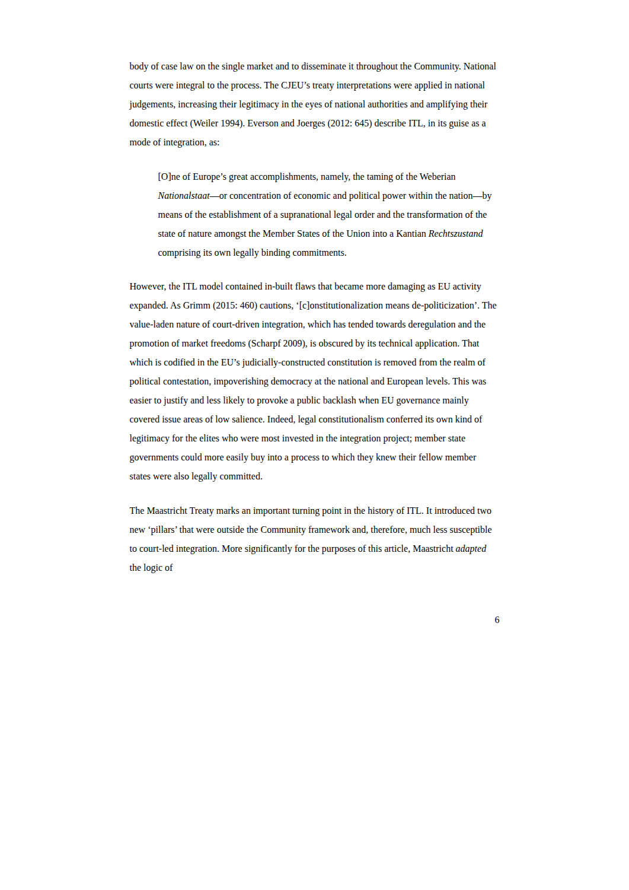body of case law on the single market and to disseminate it throughout the Community. National courts were integral to the process. The CJEU’s treaty interpretations were applied in national judgements, increasing their legitimacy in the eyes of national authorities and amplifying their domestic effect (Weiler 1994). Everson and Joerges (2012: 645) describe ITL, in its guise as a mode of integration, as:
[O]ne of Europe’s great accomplishments, namely, the taming of the Weberian Nationalstaat—or concentration of economic and political power within the nation—by means of the establishment of a supranational legal order and the transformation of the state of nature amongst the Member States of the Union into a Kantian Rechtszustand comprising its own legally binding commitments.
However, the ITL model contained in-built flaws that became more damaging as EU activity expanded. As Grimm (2015: 460) cautions, ‘[c]onstitutionalization means de-politicization’. The value-laden nature of court-driven integration, which has tended towards deregulation and the promotion of market freedoms (Scharpf 2009), is obscured by its technical application. That which is codified in the EU’s judicially-constructed constitution is removed from the realm of political contestation, impoverishing democracy at the national and European levels. This was easier to justify and less likely to provoke a public backlash when EU governance mainly covered issue areas of low salience. Indeed, legal constitutionalism conferred its own kind of legitimacy for the elites who were most invested in the integration project; member state governments could more easily buy into a process to which they knew their fellow member states were also legally committed.
The Maastricht Treaty marks an important turning point in the history of ITL. It introduced two new ‘pillars’ that were outside the Community framework and, therefore, much less susceptible to court-led integration. More significantly for the purposes of this article, Maastricht adapted the logic of
6